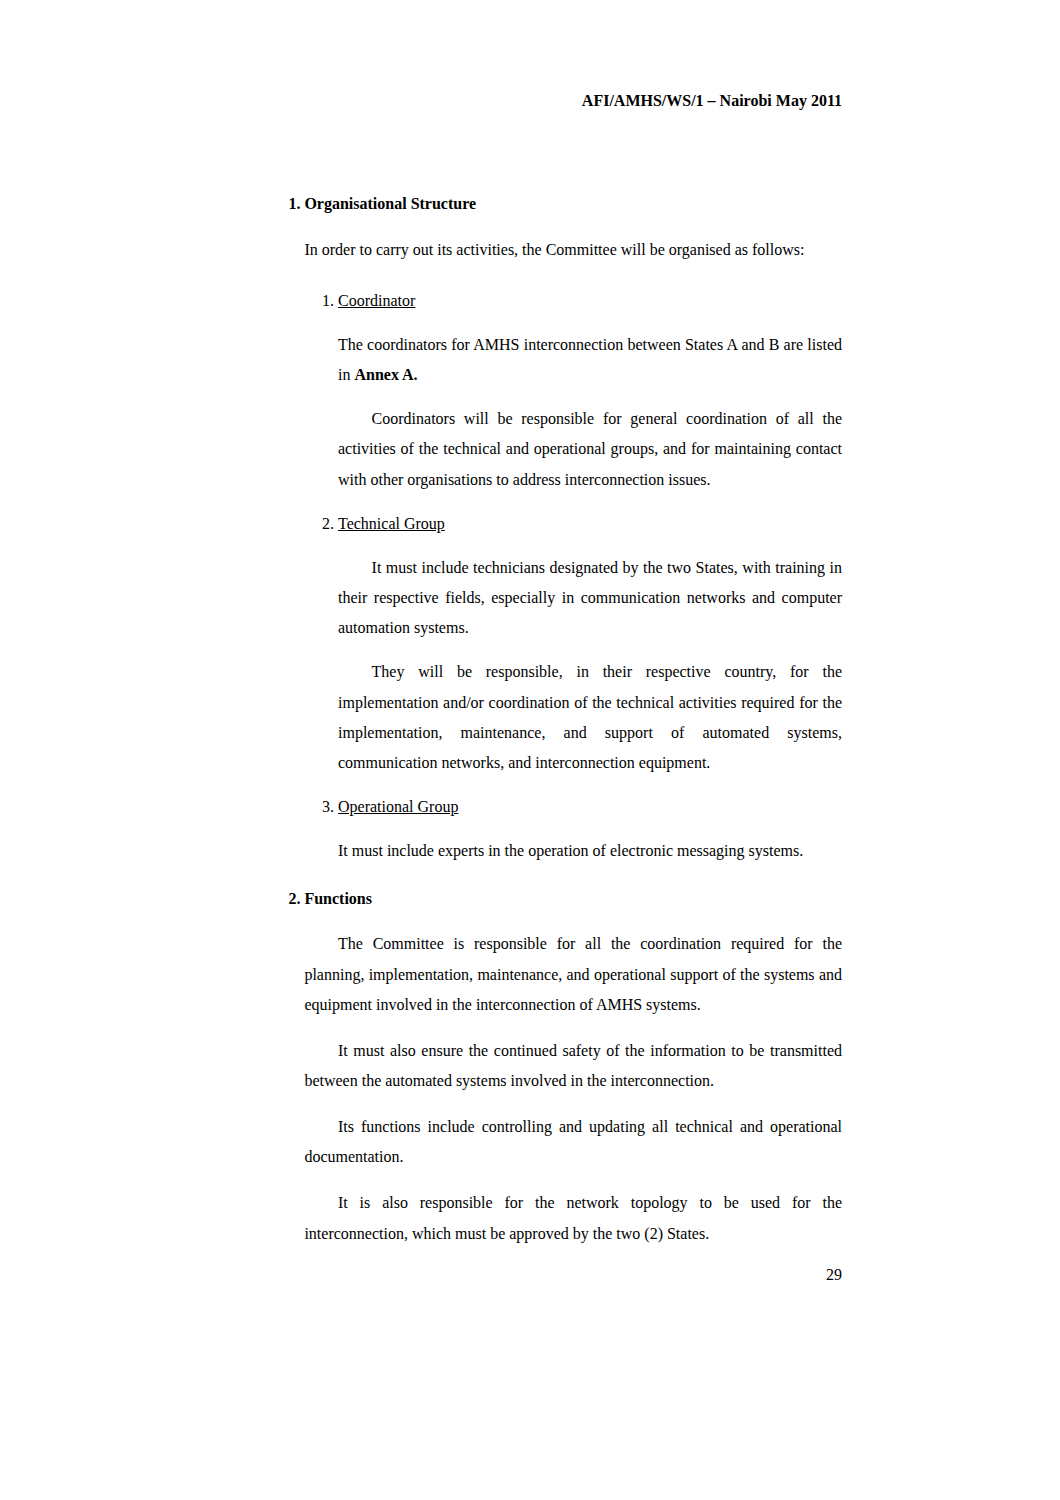AFI/AMHS/WS/1 – Nairobi May 2011
Organisational Structure
In order to carry out its activities, the Committee will be organised as follows:
Coordinator
The coordinators for AMHS interconnection between States A and B are listed in Annex A.
Coordinators will be responsible for general coordination of all the activities of the technical and operational groups, and for maintaining contact with other organisations to address interconnection issues.
Technical Group
It must include technicians designated by the two States, with training in their respective fields, especially in communication networks and computer automation systems.
They will be responsible, in their respective country, for the implementation and/or coordination of the technical activities required for the implementation, maintenance, and support of automated systems, communication networks, and interconnection equipment.
Operational Group
It must include experts in the operation of electronic messaging systems.
Functions
The Committee is responsible for all the coordination required for the planning, implementation, maintenance, and operational support of the systems and equipment involved in the interconnection of AMHS systems.
It must also ensure the continued safety of the information to be transmitted between the automated systems involved in the interconnection.
Its functions include controlling and updating all technical and operational documentation.
It is also responsible for the network topology to be used for the interconnection, which must be approved by the two (2) States.
29